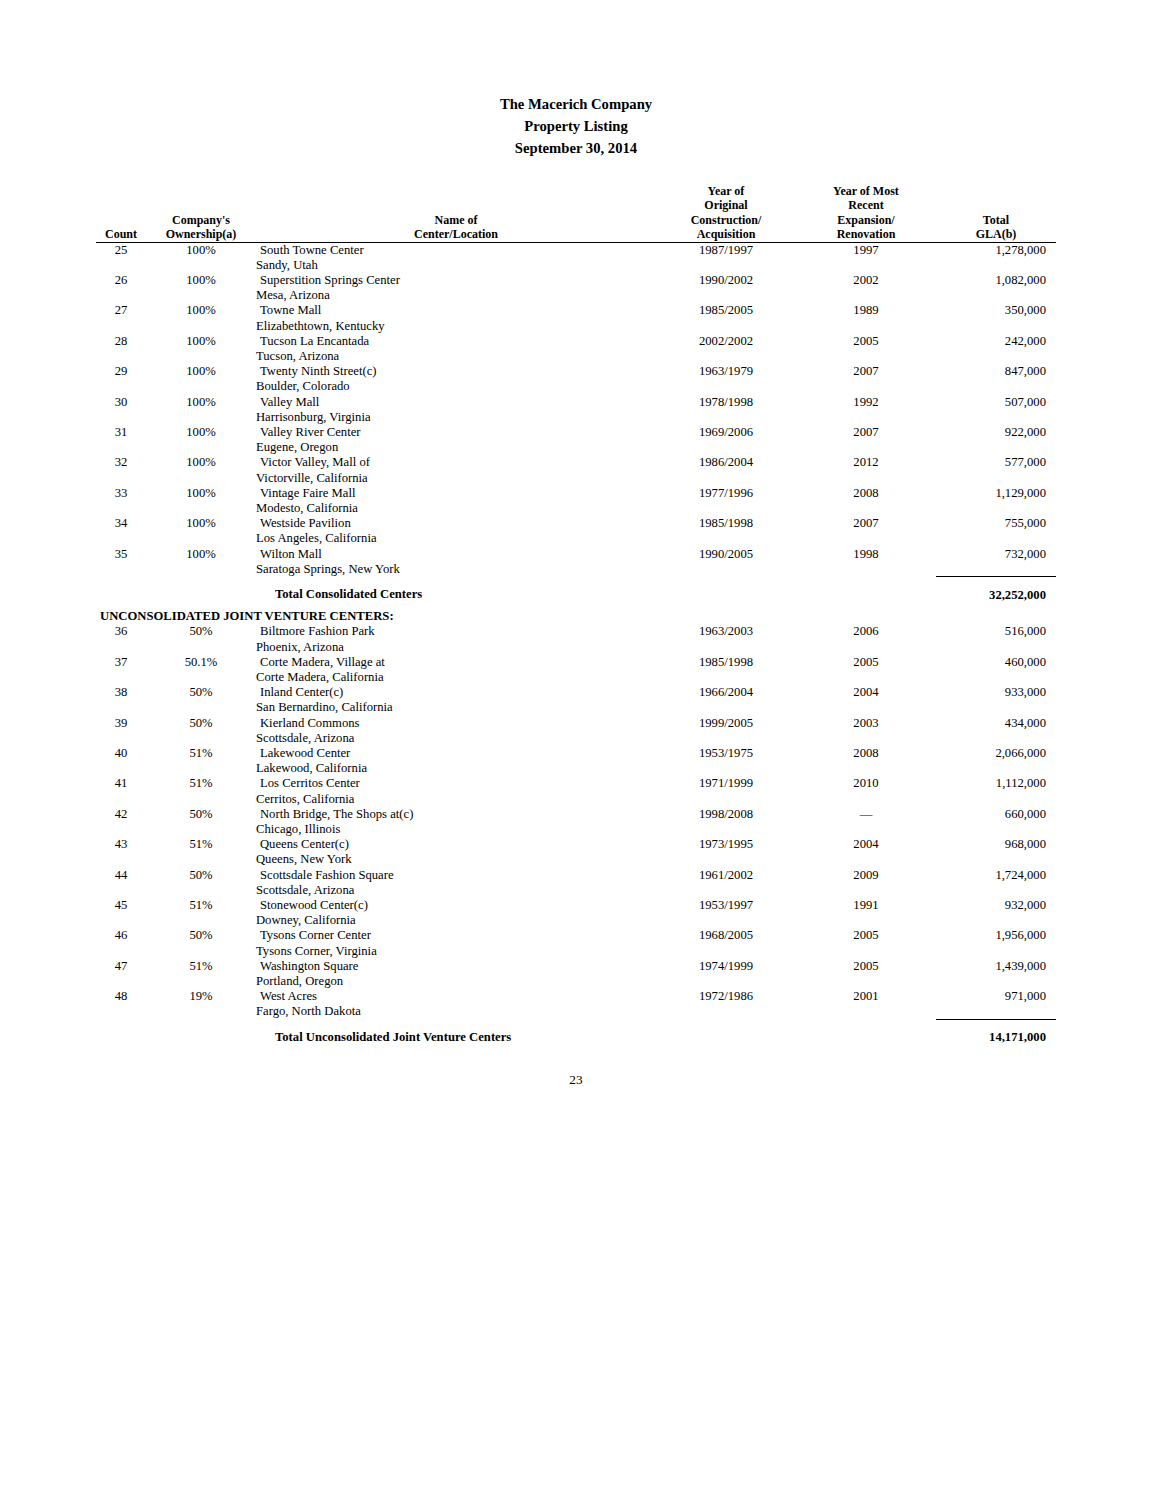The Macerich Company
Property Listing
September 30, 2014
| | | | Year of Original | Year of Most Recent | |
| --- | --- | --- | --- | --- | --- |
| Count | Company's Ownership(a) | Name of Center/Location | Construction/ Acquisition | Expansion/ Renovation | Total GLA(b) |
| 25 | 100% | South Towne Center | 1987/1997 | 1997 | 1,278,000 |
| | | Sandy, Utah | | | |
| 26 | 100% | Superstition Springs Center | 1990/2002 | 2002 | 1,082,000 |
| | | Mesa, Arizona | | | |
| 27 | 100% | Towne Mall | 1985/2005 | 1989 | 350,000 |
| | | Elizabethtown, Kentucky | | | |
| 28 | 100% | Tucson La Encantada | 2002/2002 | 2005 | 242,000 |
| | | Tucson, Arizona | | | |
| 29 | 100% | Twenty Ninth Street(c) | 1963/1979 | 2007 | 847,000 |
| | | Boulder, Colorado | | | |
| 30 | 100% | Valley Mall | 1978/1998 | 1992 | 507,000 |
| | | Harrisonburg, Virginia | | | |
| 31 | 100% | Valley River Center | 1969/2006 | 2007 | 922,000 |
| | | Eugene, Oregon | | | |
| 32 | 100% | Victor Valley, Mall of | 1986/2004 | 2012 | 577,000 |
| | | Victorville, California | | | |
| 33 | 100% | Vintage Faire Mall | 1977/1996 | 2008 | 1,129,000 |
| | | Modesto, California | | | |
| 34 | 100% | Westside Pavilion | 1985/1998 | 2007 | 755,000 |
| | | Los Angeles, California | | | |
| 35 | 100% | Wilton Mall | 1990/2005 | 1998 | 732,000 |
| | | Saratoga Springs, New York | | | |
| | | Total Consolidated Centers | 32,252,000 |
| UNCONSOLIDATED JOINT VENTURE CENTERS: |
| 36 | 50% | Biltmore Fashion Park | 1963/2003 | 2006 | 516,000 |
| | | Phoenix, Arizona | | | |
| 37 | 50.1% | Corte Madera, Village at | 1985/1998 | 2005 | 460,000 |
| | | Corte Madera, California | | | |
| 38 | 50% | Inland Center(c) | 1966/2004 | 2004 | 933,000 |
| | | San Bernardino, California | | | |
| 39 | 50% | Kierland Commons | 1999/2005 | 2003 | 434,000 |
| | | Scottsdale, Arizona | | | |
| 40 | 51% | Lakewood Center | 1953/1975 | 2008 | 2,066,000 |
| | | Lakewood, California | | | |
| 41 | 51% | Los Cerritos Center | 1971/1999 | 2010 | 1,112,000 |
| | | Cerritos, California | | | |
| 42 | 50% | North Bridge, The Shops at(c) | 1998/2008 | — | 660,000 |
| | | Chicago, Illinois | | | |
| 43 | 51% | Queens Center(c) | 1973/1995 | 2004 | 968,000 |
| | | Queens, New York | | | |
| 44 | 50% | Scottsdale Fashion Square | 1961/2002 | 2009 | 1,724,000 |
| | | Scottsdale, Arizona | | | |
| 45 | 51% | Stonewood Center(c) | 1953/1997 | 1991 | 932,000 |
| | | Downey, California | | | |
| 46 | 50% | Tysons Corner Center | 1968/2005 | 2005 | 1,956,000 |
| | | Tysons Corner, Virginia | | | |
| 47 | 51% | Washington Square | 1974/1999 | 2005 | 1,439,000 |
| | | Portland, Oregon | | | |
| 48 | 19% | West Acres | 1972/1986 | 2001 | 971,000 |
| | | Fargo, North Dakota | | | |
| | | Total Unconsolidated Joint Venture Centers | 14,171,000 |
23